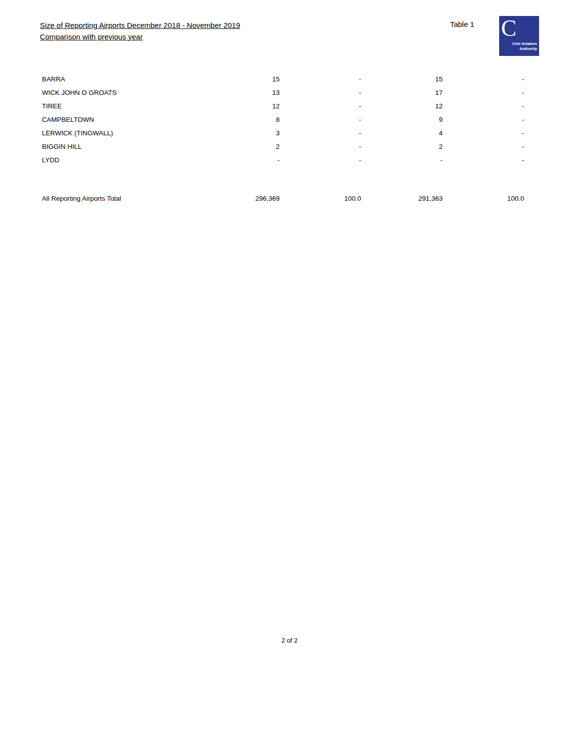Size of Reporting Airports December 2018 - November 2019
Comparison with previous year
Table 1
C
Civil Aviation
Authority
| BARRA | 15 | - | 15 | - |
| WICK JOHN O GROATS | 13 | - | 17 | - |
| TIREE | 12 | - | 12 | - |
| CAMPBELTOWN | 8 | - | 9 | - |
| LERWICK (TINGWALL) | 3 | - | 4 | - |
| BIGGIN HILL | 2 | - | 2 | - |
| LYDD | - | - | - | - |
| All Reporting Airports Total | 296,369 | 100.0 | 291,363 | 100.0 |
2 of 2